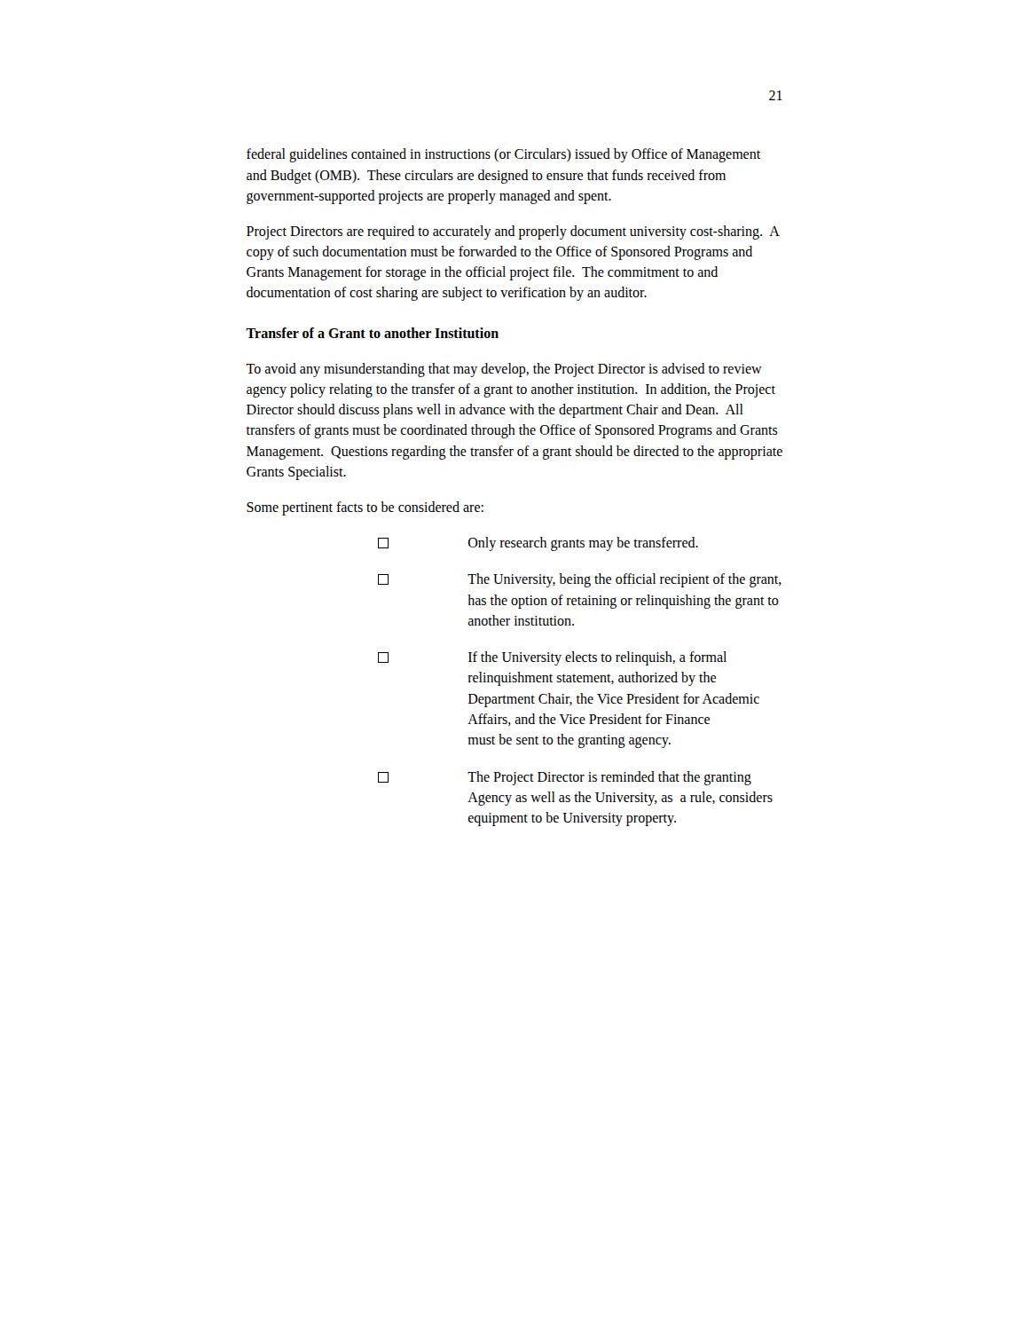21
federal guidelines contained in instructions (or Circulars) issued by Office of Management and Budget (OMB). These circulars are designed to ensure that funds received from government-supported projects are properly managed and spent.
Project Directors are required to accurately and properly document university cost-sharing. A copy of such documentation must be forwarded to the Office of Sponsored Programs and Grants Management for storage in the official project file. The commitment to and documentation of cost sharing are subject to verification by an auditor.
Transfer of a Grant to another Institution
To avoid any misunderstanding that may develop, the Project Director is advised to review agency policy relating to the transfer of a grant to another institution. In addition, the Project Director should discuss plans well in advance with the department Chair and Dean. All transfers of grants must be coordinated through the Office of Sponsored Programs and Grants Management. Questions regarding the transfer of a grant should be directed to the appropriate Grants Specialist.
Some pertinent facts to be considered are:
Only research grants may be transferred.
The University, being the official recipient of the grant, has the option of retaining or relinquishing the grant to another institution.
If the University elects to relinquish, a formal relinquishment statement, authorized by the Department Chair, the Vice President for Academic Affairs, and the Vice President for Finance
must be sent to the granting agency.
The Project Director is reminded that the granting Agency as well as the University, as a rule, considers equipment to be University property.